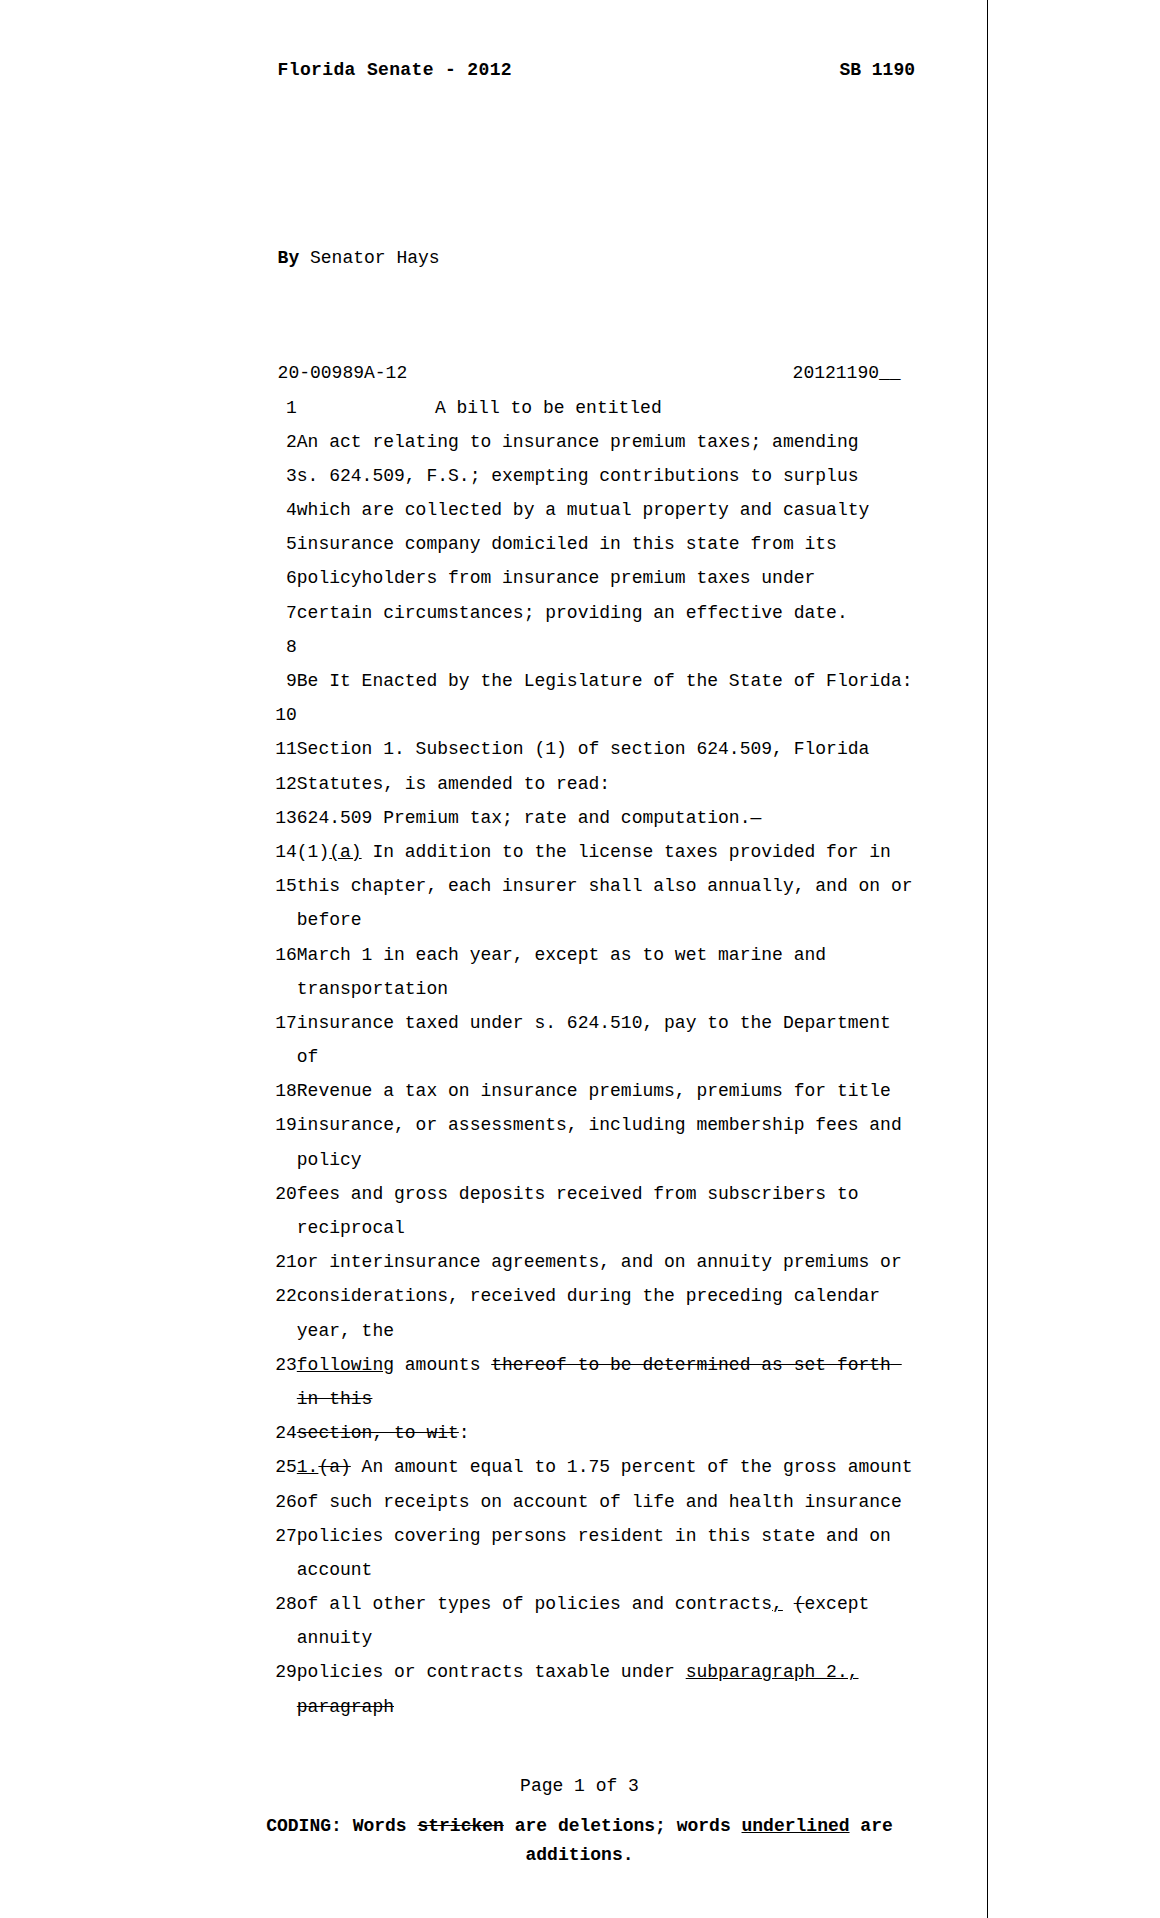Florida Senate - 2012
SB 1190
By Senator Hays
20-00989A-12 20121190__
| 1 | A bill to be entitled |
| 2 | An act relating to insurance premium taxes; amending |
| 3 | s. 624.509, F.S.; exempting contributions to surplus |
| 4 | which are collected by a mutual property and casualty |
| 5 | insurance company domiciled in this state from its |
| 6 | policyholders from insurance premium taxes under |
| 7 | certain circumstances; providing an effective date. |
| 8 | |
| 9 | Be It Enacted by the Legislature of the State of Florida: |
| 10 | |
| 11 | Section 1. Subsection (1) of section 624.509, Florida |
| 12 | Statutes, is amended to read: |
| 13 | 624.509 Premium tax; rate and computation.— |
| 14 | (1) (a) In addition to the license taxes provided for in |
| 15 | this chapter, each insurer shall also annually, and on or before |
| 16 | March 1 in each year, except as to wet marine and transportation |
| 17 | insurance taxed under s. 624.510, pay to the Department of |
| 18 | Revenue a tax on insurance premiums, premiums for title |
| 19 | insurance, or assessments, including membership fees and policy |
| 20 | fees and gross deposits received from subscribers to reciprocal |
| 21 | or interinsurance agreements, and on annuity premiums or |
| 22 | considerations, received during the preceding calendar year, the |
| 23 | following amounts thereof to be determined as set forth in this |
| 24 | section, to wit : |
| 25 | 1. (a) An amount equal to 1.75 percent of the gross amount |
| 26 | of such receipts on account of life and health insurance |
| 27 | policies covering persons resident in this state and on account |
| 28 | of all other types of policies and contracts , ( except annuity |
| 29 | policies or contracts taxable under subparagraph 2., paragraph |
Page 1 of 3
CODING: Words stricken are deletions; words underlined are additions.